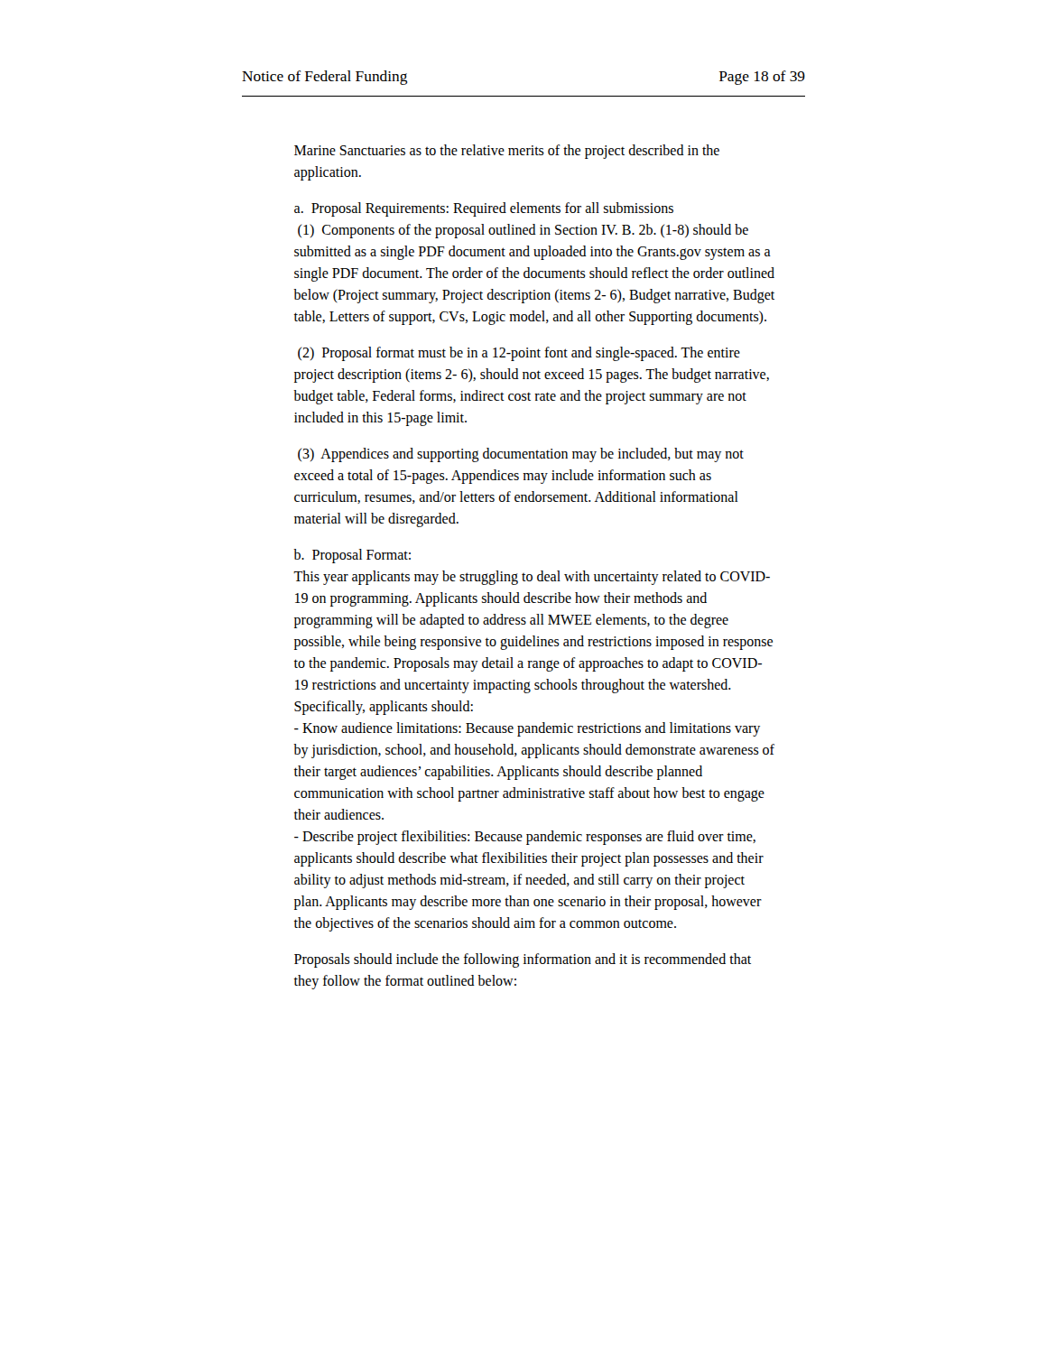Notice of Federal Funding
Page 18 of 39
Marine Sanctuaries as to the relative merits of the project described in the application.
a. Proposal Requirements: Required elements for all submissions
(1) Components of the proposal outlined in Section IV. B. 2b. (1-8) should be submitted as a single PDF document and uploaded into the Grants.gov system as a single PDF document. The order of the documents should reflect the order outlined below (Project summary, Project description (items 2- 6), Budget narrative, Budget table, Letters of support, CVs, Logic model, and all other Supporting documents).
(2) Proposal format must be in a 12-point font and single-spaced. The entire project description (items 2- 6), should not exceed 15 pages. The budget narrative, budget table, Federal forms, indirect cost rate and the project summary are not included in this 15-page limit.
(3) Appendices and supporting documentation may be included, but may not exceed a total of 15-pages. Appendices may include information such as curriculum, resumes, and/or letters of endorsement. Additional informational material will be disregarded.
b. Proposal Format:
This year applicants may be struggling to deal with uncertainty related to COVID-19 on programming. Applicants should describe how their methods and programming will be adapted to address all MWEE elements, to the degree possible, while being responsive to guidelines and restrictions imposed in response to the pandemic. Proposals may detail a range of approaches to adapt to COVID-19 restrictions and uncertainty impacting schools throughout the watershed.
Specifically, applicants should:
- Know audience limitations: Because pandemic restrictions and limitations vary by jurisdiction, school, and household, applicants should demonstrate awareness of their target audiences’ capabilities. Applicants should describe planned communication with school partner administrative staff about how best to engage their audiences.
- Describe project flexibilities: Because pandemic responses are fluid over time, applicants should describe what flexibilities their project plan possesses and their ability to adjust methods mid-stream, if needed, and still carry on their project plan. Applicants may describe more than one scenario in their proposal, however the objectives of the scenarios should aim for a common outcome.
Proposals should include the following information and it is recommended that they follow the format outlined below: